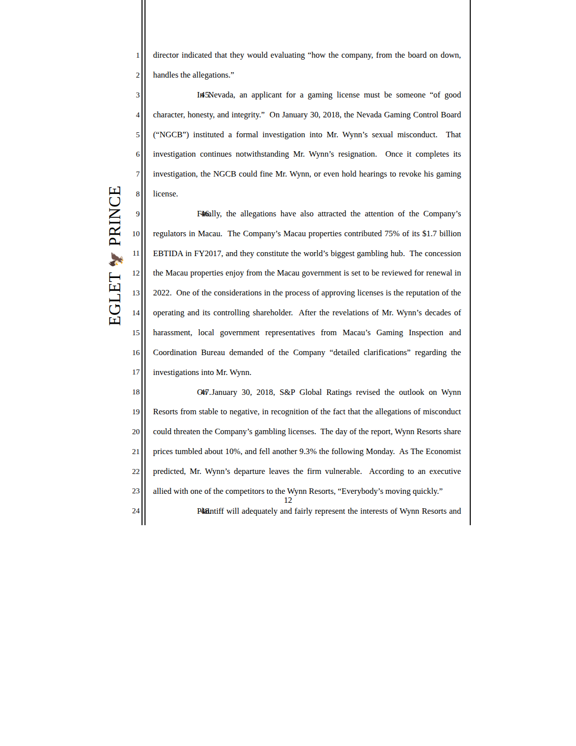EGLET 🦅 PRINCE
1
2
3
4
5
6
7
8
9
10
11
12
13
14
15
16
17
18
19
20
21
22
23
24
25
26
27
28
director indicated that they would evaluating “how the company, from the board on down, handles the allegations.”
45. In Nevada, an applicant for a gaming license must be someone “of good character, honesty, and integrity.” On January 30, 2018, the Nevada Gaming Control Board (“NGCB”) instituted a formal investigation into Mr. Wynn’s sexual misconduct. That investigation continues notwithstanding Mr. Wynn’s resignation. Once it completes its investigation, the NGCB could fine Mr. Wynn, or even hold hearings to revoke his gaming license.
46. Finally, the allegations have also attracted the attention of the Company’s regulators in Macau. The Company’s Macau properties contributed 75% of its $1.7 billion EBTIDA in FY2017, and they constitute the world’s biggest gambling hub. The concession the Macau properties enjoy from the Macau government is set to be reviewed for renewal in 2022. One of the considerations in the process of approving licenses is the reputation of the operating and its controlling shareholder. After the revelations of Mr. Wynn’s decades of harassment, local government representatives from Macau’s Gaming Inspection and Coordination Bureau demanded of the Company “detailed clarifications” regarding the investigations into Mr. Wynn.
47. On January 30, 2018, S&P Global Ratings revised the outlook on Wynn Resorts from stable to negative, in recognition of the fact that the allegations of misconduct could threaten the Company’s gambling licenses. The day of the report, Wynn Resorts share prices tumbled about 10%, and fell another 9.3% the following Monday. As The Economist predicted, Mr. Wynn’s departure leaves the firm vulnerable. According to an executive allied with one of the competitors to the Wynn Resorts, “Everybody’s moving quickly.”
48. Plaintiff will adequately and fairly represent the interests of Wynn Resorts and its stockholders in enforcing and prosecuting the Company’s rights. Plaintiff has retained counsel competent and experienced in stockholder derivative litigation.
//
//
12